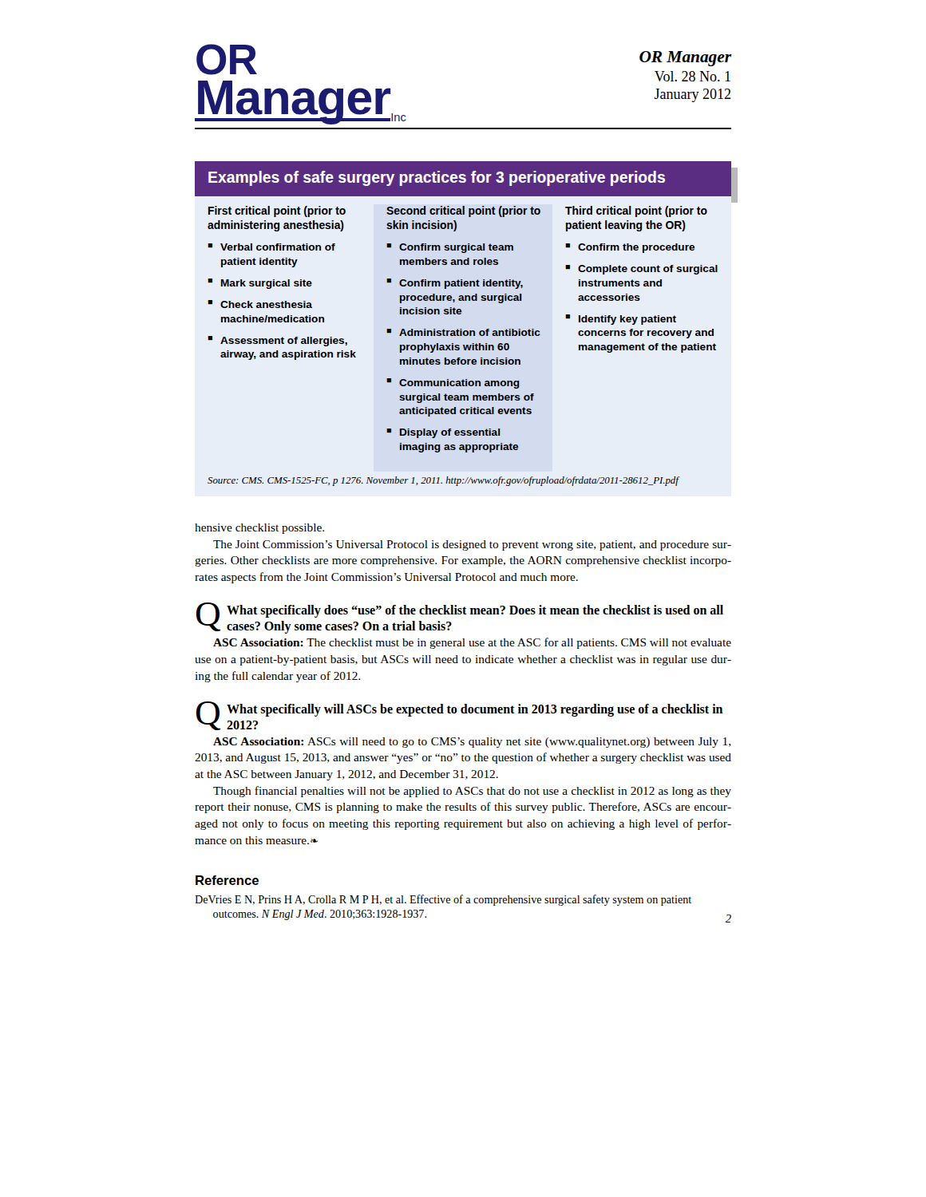OR Manager Inc
OR Manager
Vol. 28 No. 1
January 2012
Examples of safe surgery practices for 3 perioperative periods
First critical point (prior to administering anesthesia)
Verbal confirmation of patient identity
Mark surgical site
Check anesthesia machine/medication
Assessment of allergies, airway, and aspiration risk
Second critical point (prior to skin incision)
Confirm surgical team members and roles
Confirm patient identity, procedure, and surgical incision site
Administration of antibiotic prophylaxis within 60 minutes before incision
Communication among surgical team members of anticipated critical events
Display of essential imaging as appropriate
Third critical point (prior to patient leaving the OR)
Confirm the procedure
Complete count of surgical instruments and accessories
Identify key patient concerns for recovery and management of the patient
Source: CMS. CMS-1525-FC, p 1276. November 1, 2011. http://www.ofr.gov/ofrupload/ofrdata/2011-28612_PI.pdf
hensive checklist possible.
The Joint Commission’s Universal Protocol is designed to prevent wrong site, patient, and procedure surgeries. Other checklists are more comprehensive. For example, the AORN comprehensive checklist incorporates aspects from the Joint Commission’s Universal Protocol and much more.
QWhat specifically does “use” of the checklist mean? Does it mean the checklist is used on all cases? Only some cases? On a trial basis?
ASC Association: The checklist must be in general use at the ASC for all patients. CMS will not evaluate use on a patient-by-patient basis, but ASCs will need to indicate whether a checklist was in regular use during the full calendar year of 2012.
QWhat specifically will ASCs be expected to document in 2013 regarding use of a checklist in 2012?
ASC Association: ASCs will need to go to CMS’s quality net site (www.qualitynet.org) between July 1, 2013, and August 15, 2013, and answer “yes” or “no” to the question of whether a surgery checklist was used at the ASC between January 1, 2012, and December 31, 2012.
Though financial penalties will not be applied to ASCs that do not use a checklist in 2012 as long as they report their nonuse, CMS is planning to make the results of this survey public. Therefore, ASCs are encouraged not only to focus on meeting this reporting requirement but also on achieving a high level of performance on this measure.❧
Reference
DeVries E N, Prins H A, Crolla R M P H, et al. Effective of a comprehensive surgical safety system on patient outcomes. N Engl J Med. 2010;363:1928-1937.
2